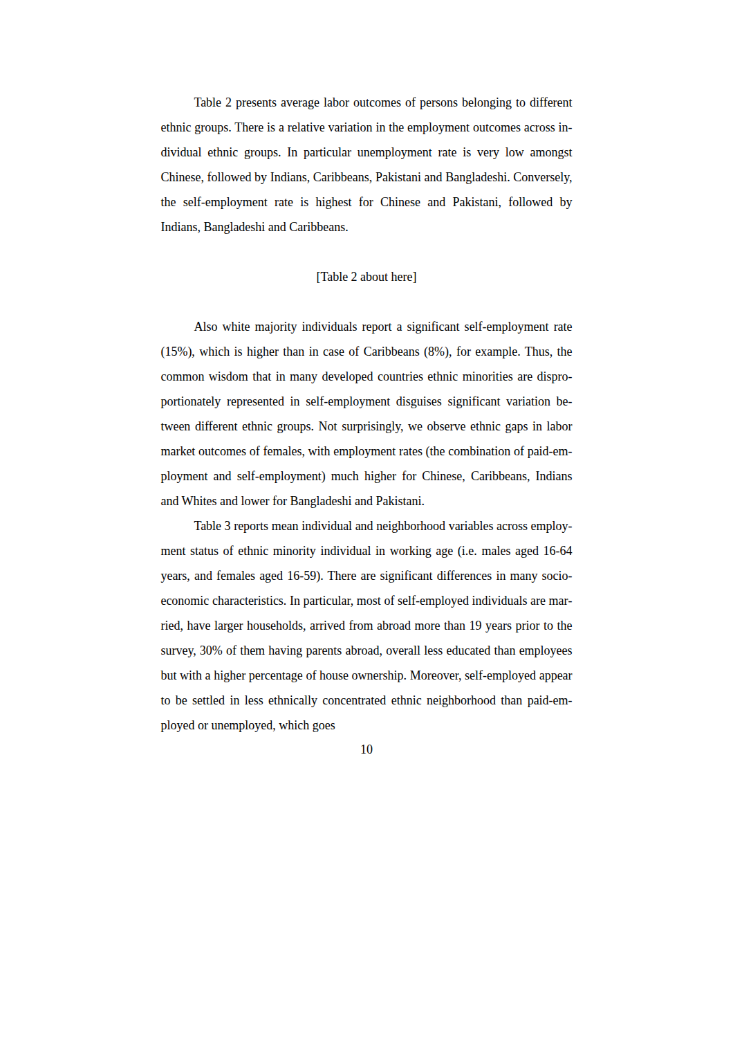Table 2 presents average labor outcomes of persons belonging to different ethnic groups. There is a relative variation in the employment outcomes across individual ethnic groups. In particular unemployment rate is very low amongst Chinese, followed by Indians, Caribbeans, Pakistani and Bangladeshi. Conversely, the self-employment rate is highest for Chinese and Pakistani, followed by Indians, Bangladeshi and Caribbeans.
[Table 2 about here]
Also white majority individuals report a significant self-employment rate (15%), which is higher than in case of Caribbeans (8%), for example. Thus, the common wisdom that in many developed countries ethnic minorities are disproportionately represented in self-employment disguises significant variation between different ethnic groups. Not surprisingly, we observe ethnic gaps in labor market outcomes of females, with employment rates (the combination of paid-employment and self-employment) much higher for Chinese, Caribbeans, Indians and Whites and lower for Bangladeshi and Pakistani.
Table 3 reports mean individual and neighborhood variables across employment status of ethnic minority individual in working age (i.e. males aged 16-64 years, and females aged 16-59). There are significant differences in many socio-economic characteristics. In particular, most of self-employed individuals are married, have larger households, arrived from abroad more than 19 years prior to the survey, 30% of them having parents abroad, overall less educated than employees but with a higher percentage of house ownership. Moreover, self-employed appear to be settled in less ethnically concentrated ethnic neighborhood than paid-employed or unemployed, which goes
10